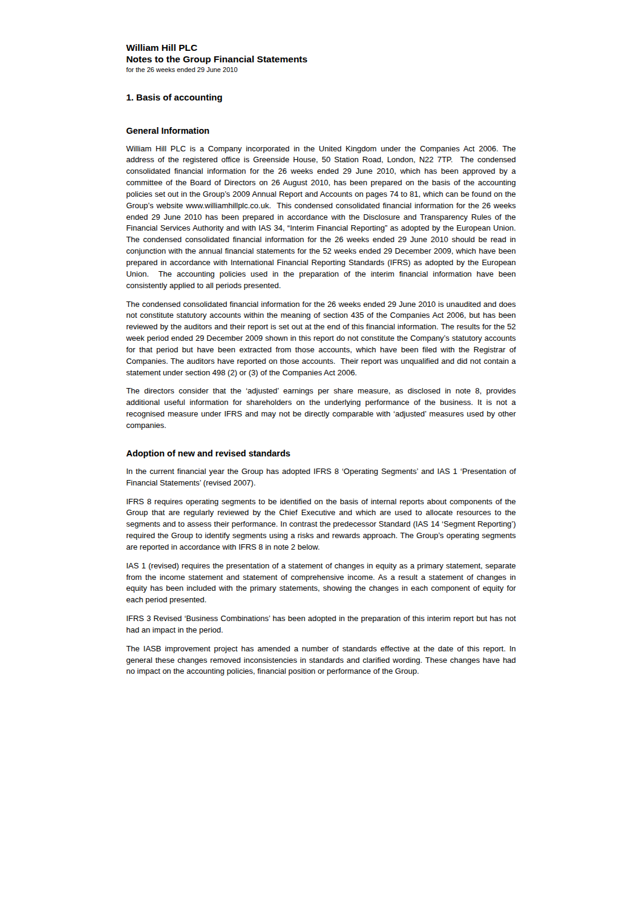William Hill PLC
Notes to the Group Financial Statements
for the 26 weeks ended 29 June 2010
1. Basis of accounting
General Information
William Hill PLC is a Company incorporated in the United Kingdom under the Companies Act 2006. The address of the registered office is Greenside House, 50 Station Road, London, N22 7TP. The condensed consolidated financial information for the 26 weeks ended 29 June 2010, which has been approved by a committee of the Board of Directors on 26 August 2010, has been prepared on the basis of the accounting policies set out in the Group’s 2009 Annual Report and Accounts on pages 74 to 81, which can be found on the Group’s website www.williamhillplc.co.uk. This condensed consolidated financial information for the 26 weeks ended 29 June 2010 has been prepared in accordance with the Disclosure and Transparency Rules of the Financial Services Authority and with IAS 34, “Interim Financial Reporting” as adopted by the European Union. The condensed consolidated financial information for the 26 weeks ended 29 June 2010 should be read in conjunction with the annual financial statements for the 52 weeks ended 29 December 2009, which have been prepared in accordance with International Financial Reporting Standards (IFRS) as adopted by the European Union. The accounting policies used in the preparation of the interim financial information have been consistently applied to all periods presented.
The condensed consolidated financial information for the 26 weeks ended 29 June 2010 is unaudited and does not constitute statutory accounts within the meaning of section 435 of the Companies Act 2006, but has been reviewed by the auditors and their report is set out at the end of this financial information. The results for the 52 week period ended 29 December 2009 shown in this report do not constitute the Company’s statutory accounts for that period but have been extracted from those accounts, which have been filed with the Registrar of Companies. The auditors have reported on those accounts. Their report was unqualified and did not contain a statement under section 498 (2) or (3) of the Companies Act 2006.
The directors consider that the ‘adjusted’ earnings per share measure, as disclosed in note 8, provides additional useful information for shareholders on the underlying performance of the business. It is not a recognised measure under IFRS and may not be directly comparable with ‘adjusted’ measures used by other companies.
Adoption of new and revised standards
In the current financial year the Group has adopted IFRS 8 ‘Operating Segments’ and IAS 1 ‘Presentation of Financial Statements’ (revised 2007).
IFRS 8 requires operating segments to be identified on the basis of internal reports about components of the Group that are regularly reviewed by the Chief Executive and which are used to allocate resources to the segments and to assess their performance. In contrast the predecessor Standard (IAS 14 ‘Segment Reporting’) required the Group to identify segments using a risks and rewards approach. The Group’s operating segments are reported in accordance with IFRS 8 in note 2 below.
IAS 1 (revised) requires the presentation of a statement of changes in equity as a primary statement, separate from the income statement and statement of comprehensive income. As a result a statement of changes in equity has been included with the primary statements, showing the changes in each component of equity for each period presented.
IFRS 3 Revised ‘Business Combinations’ has been adopted in the preparation of this interim report but has not had an impact in the period.
The IASB improvement project has amended a number of standards effective at the date of this report. In general these changes removed inconsistencies in standards and clarified wording. These changes have had no impact on the accounting policies, financial position or performance of the Group.